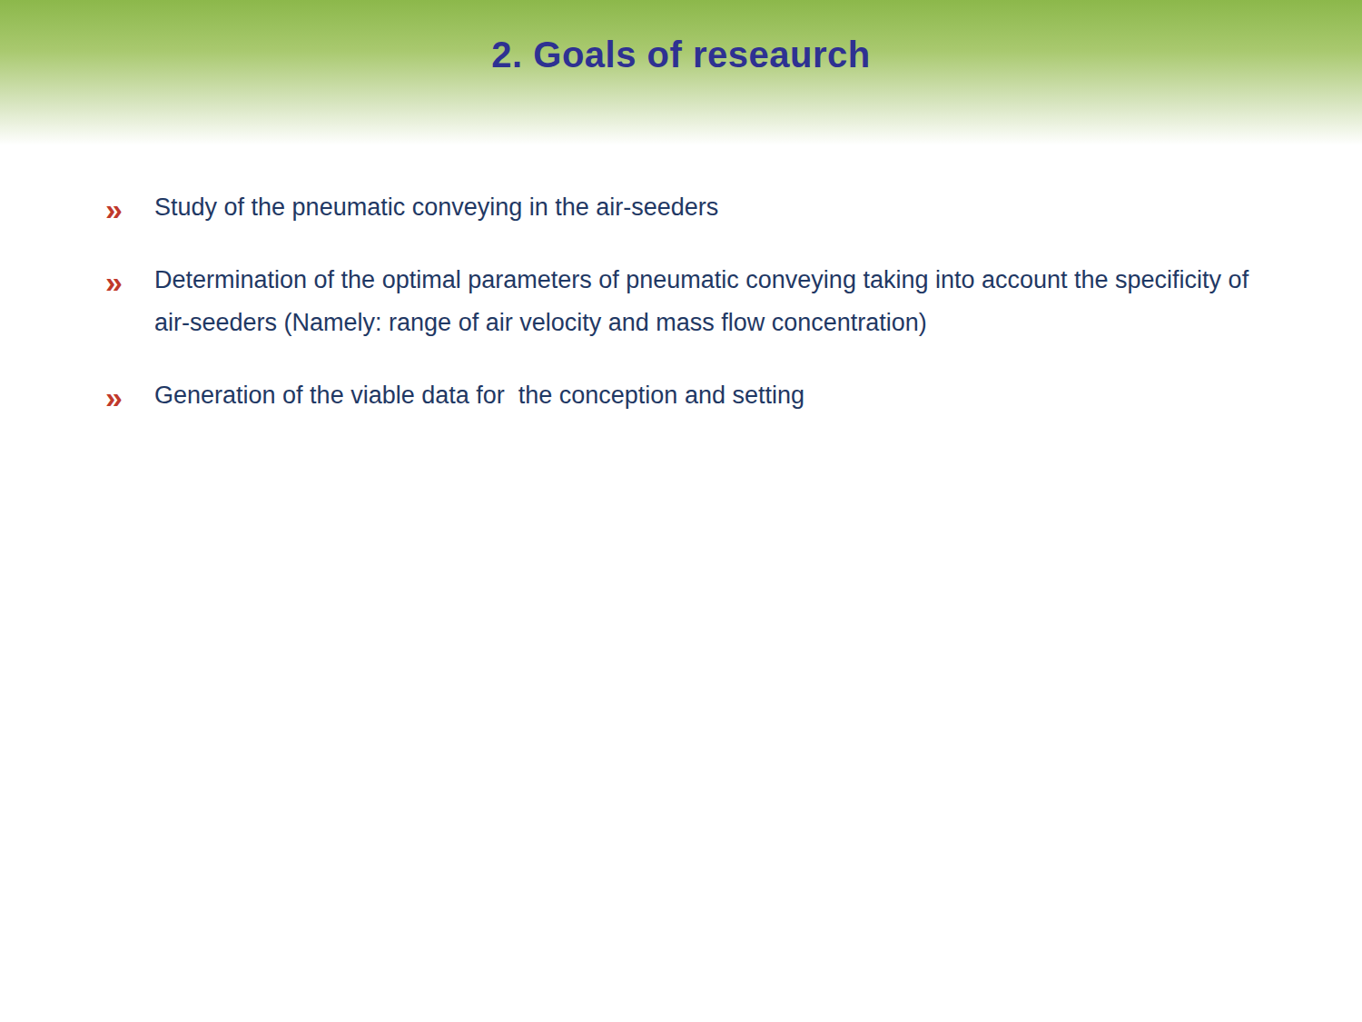2. Goals of reseaurch
Study of the pneumatic conveying in the air-seeders
Determination of the optimal parameters of pneumatic conveying taking into account the specificity of air-seeders (Namely: range of air velocity and mass flow concentration)
Generation of the viable data for the conception and setting